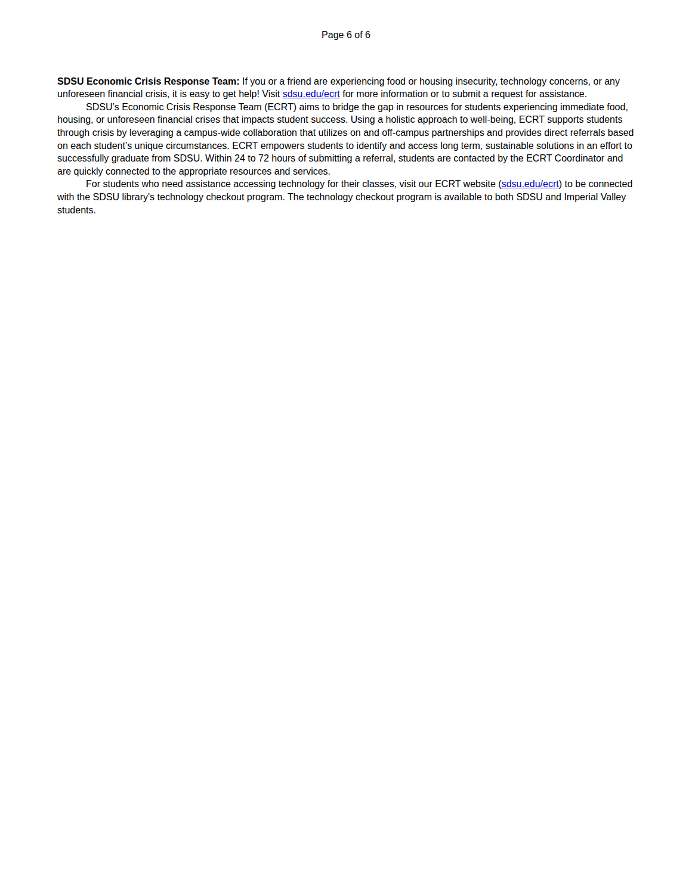Page 6 of 6
SDSU Economic Crisis Response Team: If you or a friend are experiencing food or housing insecurity, technology concerns, or any unforeseen financial crisis, it is easy to get help! Visit sdsu.edu/ecrt for more information or to submit a request for assistance.
SDSU’s Economic Crisis Response Team (ECRT) aims to bridge the gap in resources for students experiencing immediate food, housing, or unforeseen financial crises that impacts student success. Using a holistic approach to well-being, ECRT supports students through crisis by leveraging a campus-wide collaboration that utilizes on and off-campus partnerships and provides direct referrals based on each student’s unique circumstances. ECRT empowers students to identify and access long term, sustainable solutions in an effort to successfully graduate from SDSU. Within 24 to 72 hours of submitting a referral, students are contacted by the ECRT Coordinator and are quickly connected to the appropriate resources and services.
For students who need assistance accessing technology for their classes, visit our ECRT website (sdsu.edu/ecrt) to be connected with the SDSU library's technology checkout program. The technology checkout program is available to both SDSU and Imperial Valley students.